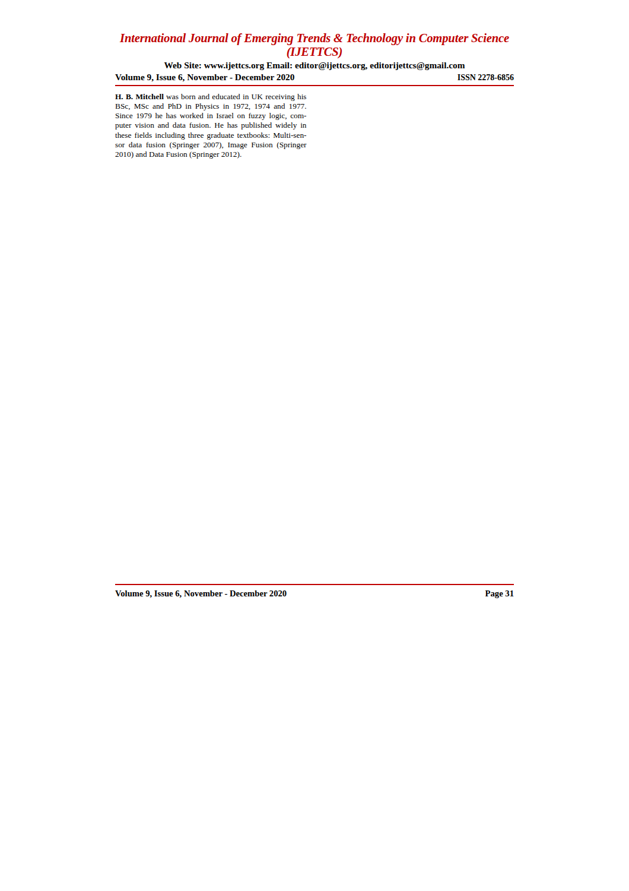International Journal of Emerging Trends & Technology in Computer Science (IJETTCS)
Web Site: www.ijettcs.org Email: editor@ijettcs.org, editorijettcs@gmail.com
Volume 9, Issue 6, November - December 2020 ISSN 2278-6856
H. B. Mitchell was born and educated in UK receiving his BSc, MSc and PhD in Physics in 1972, 1974 and 1977. Since 1979 he has worked in Israel on fuzzy logic, computer vision and data fusion. He has published widely in these fields including three graduate textbooks: Multi-sensor data fusion (Springer 2007), Image Fusion (Springer 2010) and Data Fusion (Springer 2012).
Volume 9, Issue 6, November - December 2020 Page 31